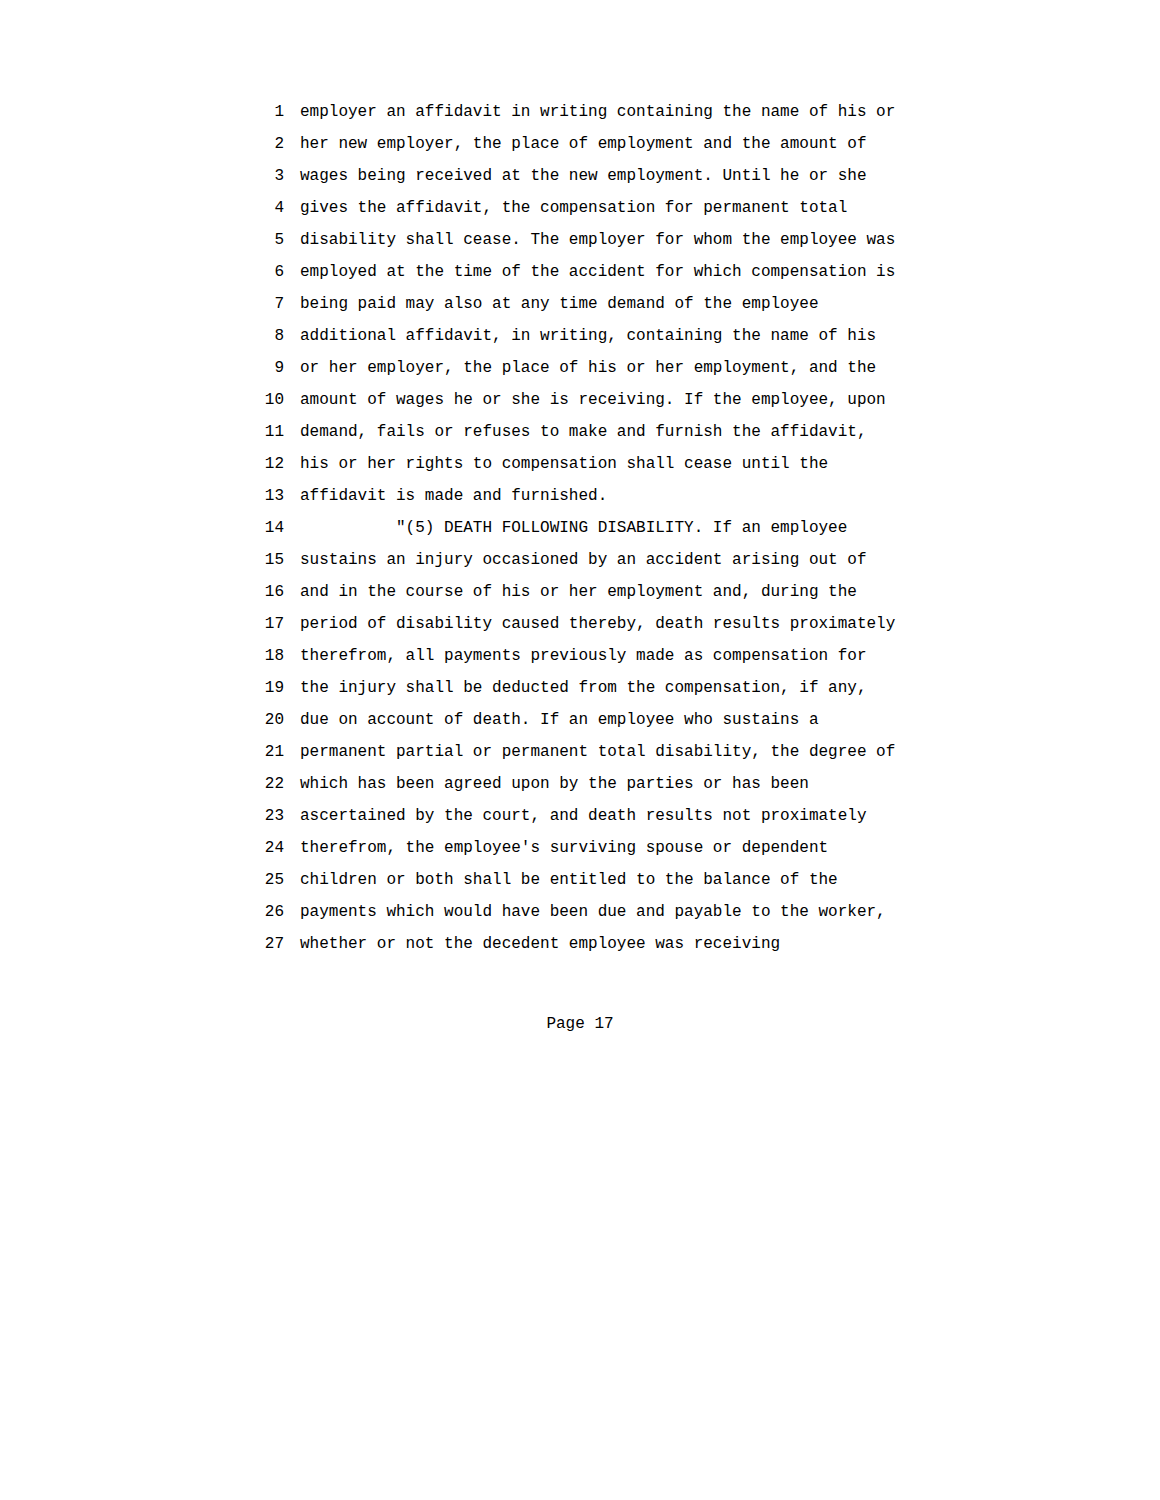employer an affidavit in writing containing the name of his or
her new employer, the place of employment and the amount of
wages being received at the new employment. Until he or she
gives the affidavit, the compensation for permanent total
disability shall cease. The employer for whom the employee was
employed at the time of the accident for which compensation is
being paid may also at any time demand of the employee
additional affidavit, in writing, containing the name of his
or her employer, the place of his or her employment, and the
amount of wages he or she is receiving. If the employee, upon
demand, fails or refuses to make and furnish the affidavit,
his or her rights to compensation shall cease until the
affidavit is made and furnished.
"(5) DEATH FOLLOWING DISABILITY. If an employee
sustains an injury occasioned by an accident arising out of
and in the course of his or her employment and, during the
period of disability caused thereby, death results proximately
therefrom, all payments previously made as compensation for
the injury shall be deducted from the compensation, if any,
due on account of death. If an employee who sustains a
permanent partial or permanent total disability, the degree of
which has been agreed upon by the parties or has been
ascertained by the court, and death results not proximately
therefrom, the employee's surviving spouse or dependent
children or both shall be entitled to the balance of the
payments which would have been due and payable to the worker,
whether or not the decedent employee was receiving
Page 17